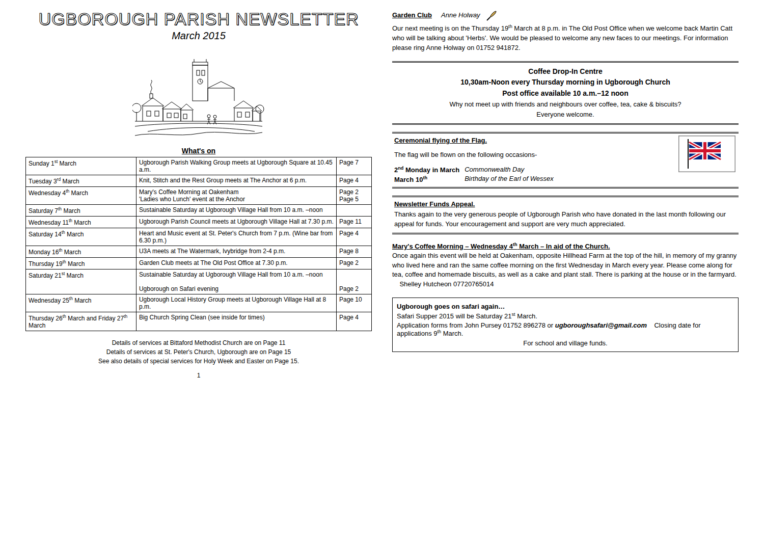UGBOROUGH PARISH NEWSLETTER
March 2015
What's on
| Sunday 1 st March | Ugborough Parish Walking Group meets at Ugborough Square at 10.45 a.m. | Page 7 |
| Tuesday 3 rd March | Knit, Stitch and the Rest Group meets at The Anchor at 6 p.m. | Page 4 |
| Wednesday 4 th March | Mary's Coffee Morning at Oakenham 'Ladies who Lunch' event at the Anchor | Page 2 Page 5 |
| Saturday 7 th March | Sustainable Saturday at Ugborough Village Hall from 10 a.m. –noon | |
| Wednesday 11 th March | Ugborough Parish Council meets at Ugborough Village Hall at 7.30 p.m. | Page 11 |
| Saturday 14 th March | Heart and Music event at St. Peter's Church from 7 p.m. (Wine bar from 6.30 p.m.) | Page 4 |
| Monday 16 th March | U3A meets at The Watermark, Ivybridge from 2-4 p.m. | Page 8 |
| Thursday 19 th March | Garden Club meets at The Old Post Office at 7.30 p.m. | Page 2 |
| Saturday 21 st March | Sustainable Saturday at Ugborough Village Hall from 10 a.m. –noon Ugborough on Safari evening | Page 2 |
| Wednesday 25 th March | Ugborough Local History Group meets at Ugborough Village Hall at 8 p.m. | Page 10 |
| Thursday 26 th March and Friday 27 th March | Big Church Spring Clean (see inside for times) | Page 4 |
Details of services at Bittaford Methodist Church are on Page 11
Details of services at St. Peter's Church, Ugborough are on Page 15
See also details of special services for Holy Week and Easter on Page 15.
1
Garden Club
Anne Holway
Our next meeting is on the Thursday 19th March at 8 p.m. in The Old Post Office when we welcome back Martin Catt who will be talking about 'Herbs'. We would be pleased to welcome any new faces to our meetings. For information please ring Anne Holway on 01752 941872.
Coffee Drop-In Centre
10,30am-Noon every Thursday morning in Ugborough Church
Post office available 10 a.m.–12 noon
Why not meet up with friends and neighbours over coffee, tea, cake & biscuits?
Everyone welcome.
Ceremonial flying of the Flag.
The flag will be flown on the following occasions-
| 2 nd Monday in March | Commonwealth Day |
| March 10 th | Birthday of the Earl of Wessex |
Newsletter Funds Appeal.
Thanks again to the very generous people of Ugborough Parish who have donated in the last month following our appeal for funds. Your encouragement and support are very much appreciated.
Mary's Coffee Morning – Wednesday 4th March – In aid of the Church.
Once again this event will be held at Oakenham, opposite Hillhead Farm at the top of the hill, in memory of my granny who lived here and ran the same coffee morning on the first Wednesday in March every year. Please come along for tea, coffee and homemade biscuits, as well as a cake and plant stall. There is parking at the house or in the farmyard. Shelley Hutcheon 07720765014
Ugborough goes on safari again…
Safari Supper 2015 will be Saturday 21st March.
Application forms from John Pursey 01752 896278 or ugboroughsafari@gmail.com Closing date for applications 9th March.
For school and village funds.